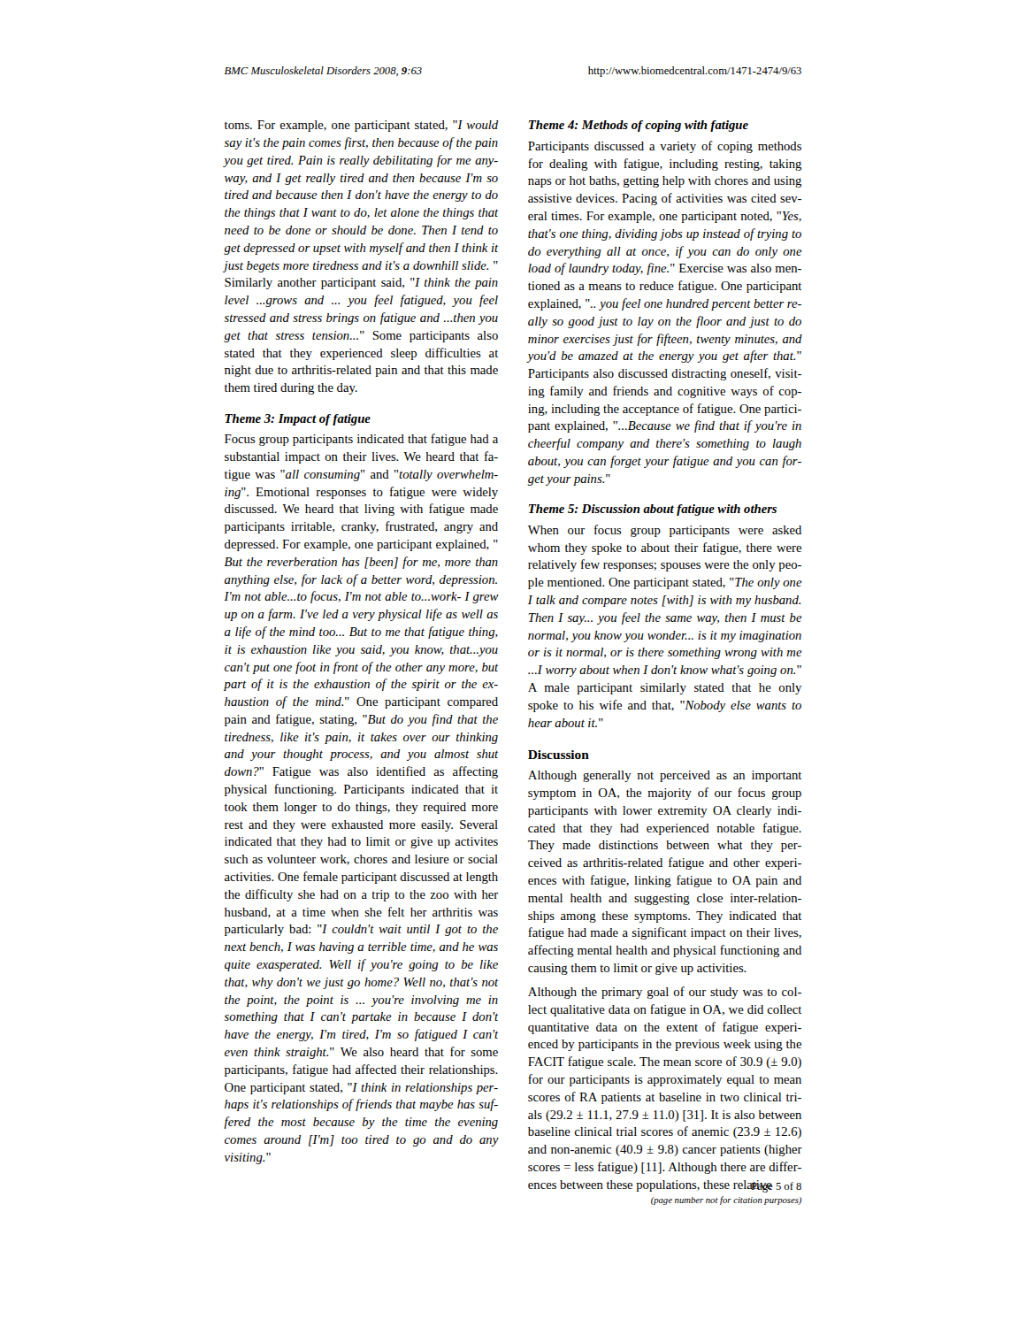BMC Musculoskeletal Disorders 2008, 9:63
http://www.biomedcentral.com/1471-2474/9/63
toms. For example, one participant stated, "I would say it's the pain comes first, then because of the pain you get tired. Pain is really debilitating for me anyway, and I get really tired and then because I'm so tired and because then I don't have the energy to do the things that I want to do, let alone the things that need to be done or should be done. Then I tend to get depressed or upset with myself and then I think it just begets more tiredness and it's a downhill slide. " Similarly another participant said, "I think the pain level ...grows and ... you feel fatigued, you feel stressed and stress brings on fatigue and ...then you get that stress tension..." Some participants also stated that they experienced sleep difficulties at night due to arthritis-related pain and that this made them tired during the day.
Theme 3: Impact of fatigue
Focus group participants indicated that fatigue had a substantial impact on their lives. We heard that fatigue was "all consuming" and "totally overwhelming". Emotional responses to fatigue were widely discussed. We heard that living with fatigue made participants irritable, cranky, frustrated, angry and depressed. For example, one participant explained, " But the reverberation has [been] for me, more than anything else, for lack of a better word, depression. I'm not able...to focus, I'm not able to...work- I grew up on a farm. I've led a very physical life as well as a life of the mind too... But to me that fatigue thing, it is exhaustion like you said, you know, that...you can't put one foot in front of the other any more, but part of it is the exhaustion of the spirit or the exhaustion of the mind." One participant compared pain and fatigue, stating, "But do you find that the tiredness, like it's pain, it takes over our thinking and your thought process, and you almost shut down?" Fatigue was also identified as affecting physical functioning. Participants indicated that it took them longer to do things, they required more rest and they were exhausted more easily. Several indicated that they had to limit or give up activites such as volunteer work, chores and lesiure or social activities. One female participant discussed at length the difficulty she had on a trip to the zoo with her husband, at a time when she felt her arthritis was particularly bad: "I couldn't wait until I got to the next bench, I was having a terrible time, and he was quite exasperated. Well if you're going to be like that, why don't we just go home? Well no, that's not the point, the point is ... you're involving me in something that I can't partake in because I don't have the energy, I'm tired, I'm so fatigued I can't even think straight." We also heard that for some participants, fatigue had affected their relationships. One participant stated, "I think in relationships perhaps it's relationships of friends that maybe has suffered the most because by the time the evening comes around [I'm] too tired to go and do any visiting."
Theme 4: Methods of coping with fatigue
Participants discussed a variety of coping methods for dealing with fatigue, including resting, taking naps or hot baths, getting help with chores and using assistive devices. Pacing of activities was cited several times. For example, one participant noted, "Yes, that's one thing, dividing jobs up instead of trying to do everything all at once, if you can do only one load of laundry today, fine." Exercise was also mentioned as a means to reduce fatigue. One participant explained, ".. you feel one hundred percent better really so good just to lay on the floor and just to do minor exercises just for fifteen, twenty minutes, and you'd be amazed at the energy you get after that." Participants also discussed distracting oneself, visiting family and friends and cognitive ways of coping, including the acceptance of fatigue. One participant explained, "...Because we find that if you're in cheerful company and there's something to laugh about, you can forget your fatigue and you can forget your pains."
Theme 5: Discussion about fatigue with others
When our focus group participants were asked whom they spoke to about their fatigue, there were relatively few responses; spouses were the only people mentioned. One participant stated, "The only one I talk and compare notes [with] is with my husband. Then I say... you feel the same way, then I must be normal, you know you wonder... is it my imagination or is it normal, or is there something wrong with me ...I worry about when I don't know what's going on." A male participant similarly stated that he only spoke to his wife and that, "Nobody else wants to hear about it."
Discussion
Although generally not perceived as an important symptom in OA, the majority of our focus group participants with lower extremity OA clearly indicated that they had experienced notable fatigue. They made distinctions between what they perceived as arthritis-related fatigue and other experiences with fatigue, linking fatigue to OA pain and mental health and suggesting close inter-relationships among these symptoms. They indicated that fatigue had made a significant impact on their lives, affecting mental health and physical functioning and causing them to limit or give up activities.
Although the primary goal of our study was to collect qualitative data on fatigue in OA, we did collect quantitative data on the extent of fatigue experienced by participants in the previous week using the FACIT fatigue scale. The mean score of 30.9 (± 9.0) for our participants is approximately equal to mean scores of RA patients at baseline in two clinical trials (29.2 ± 11.1, 27.9 ± 11.0) [31]. It is also between baseline clinical trial scores of anemic (23.9 ± 12.6) and non-anemic (40.9 ± 9.8) cancer patients (higher scores = less fatigue) [11]. Although there are differences between these populations, these relative
Page 5 of 8
(page number not for citation purposes)